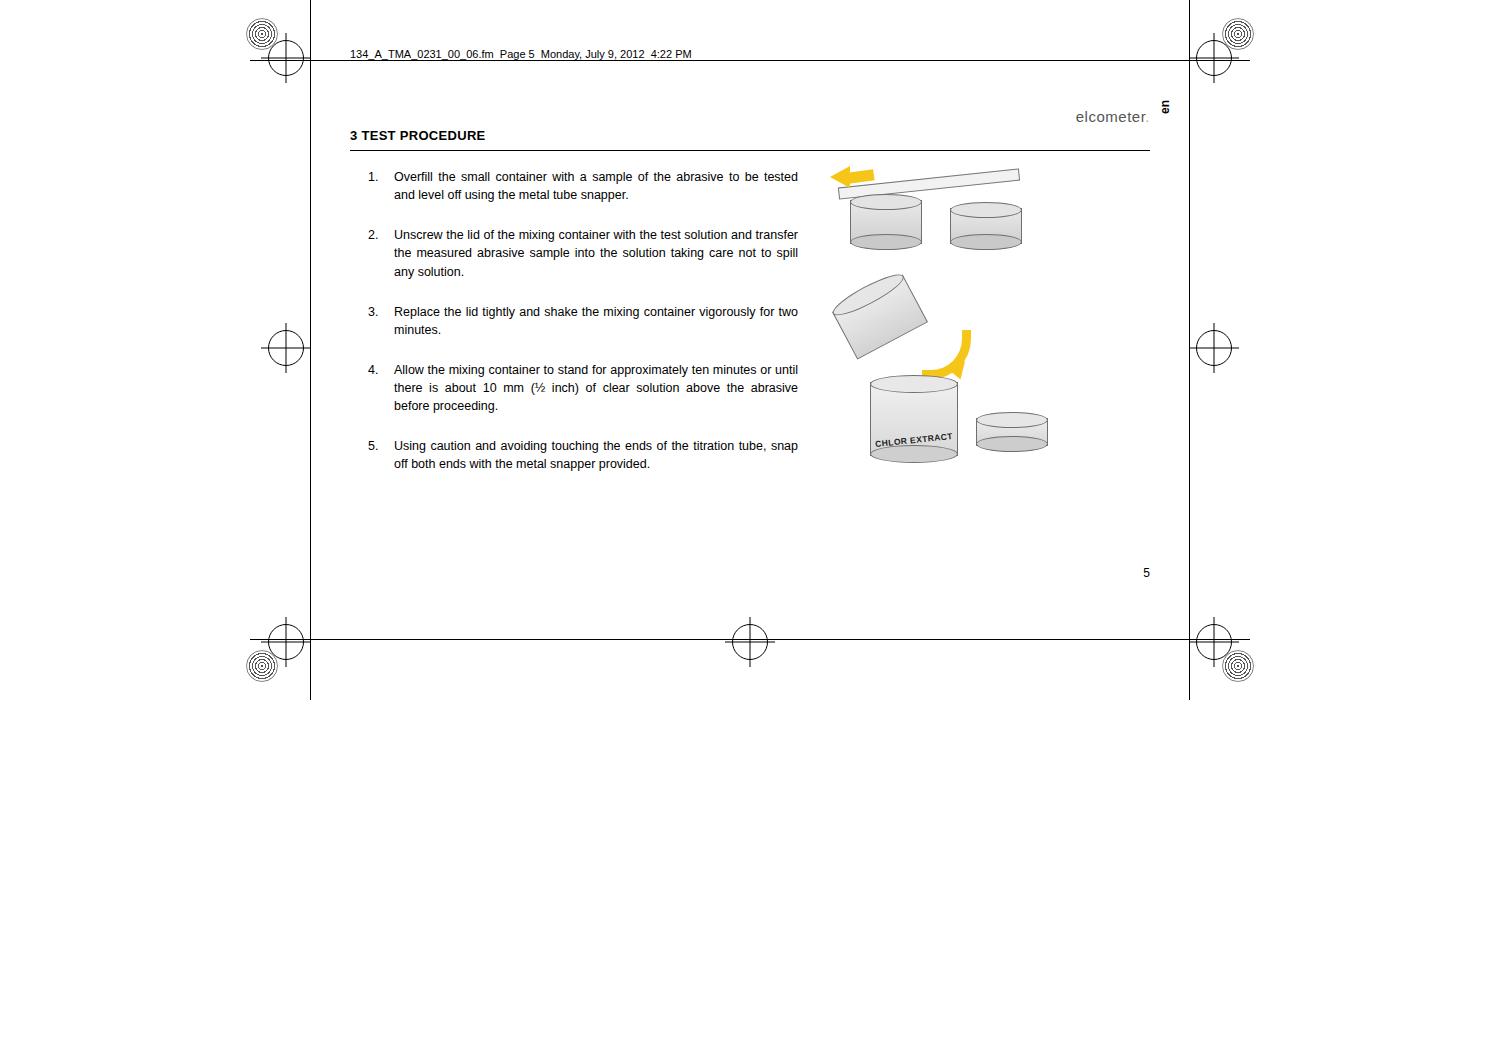134_A_TMA_0231_00_06.fm Page 5 Monday, July 9, 2012 4:22 PM
elcometer.
en
3 TEST PROCEDURE
1. Overfill the small container with a sample of the abrasive to be tested and level off using the metal tube snapper.
2. Unscrew the lid of the mixing container with the test solution and transfer the measured abrasive sample into the solution taking care not to spill any solution.
3. Replace the lid tightly and shake the mixing container vigorously for two minutes.
4. Allow the mixing container to stand for approximately ten minutes or until there is about 10 mm (½ inch) of clear solution above the abrasive before proceeding.
5. Using caution and avoiding touching the ends of the titration tube, snap off both ends with the metal snapper provided.
CHLOR EXTRACT
5